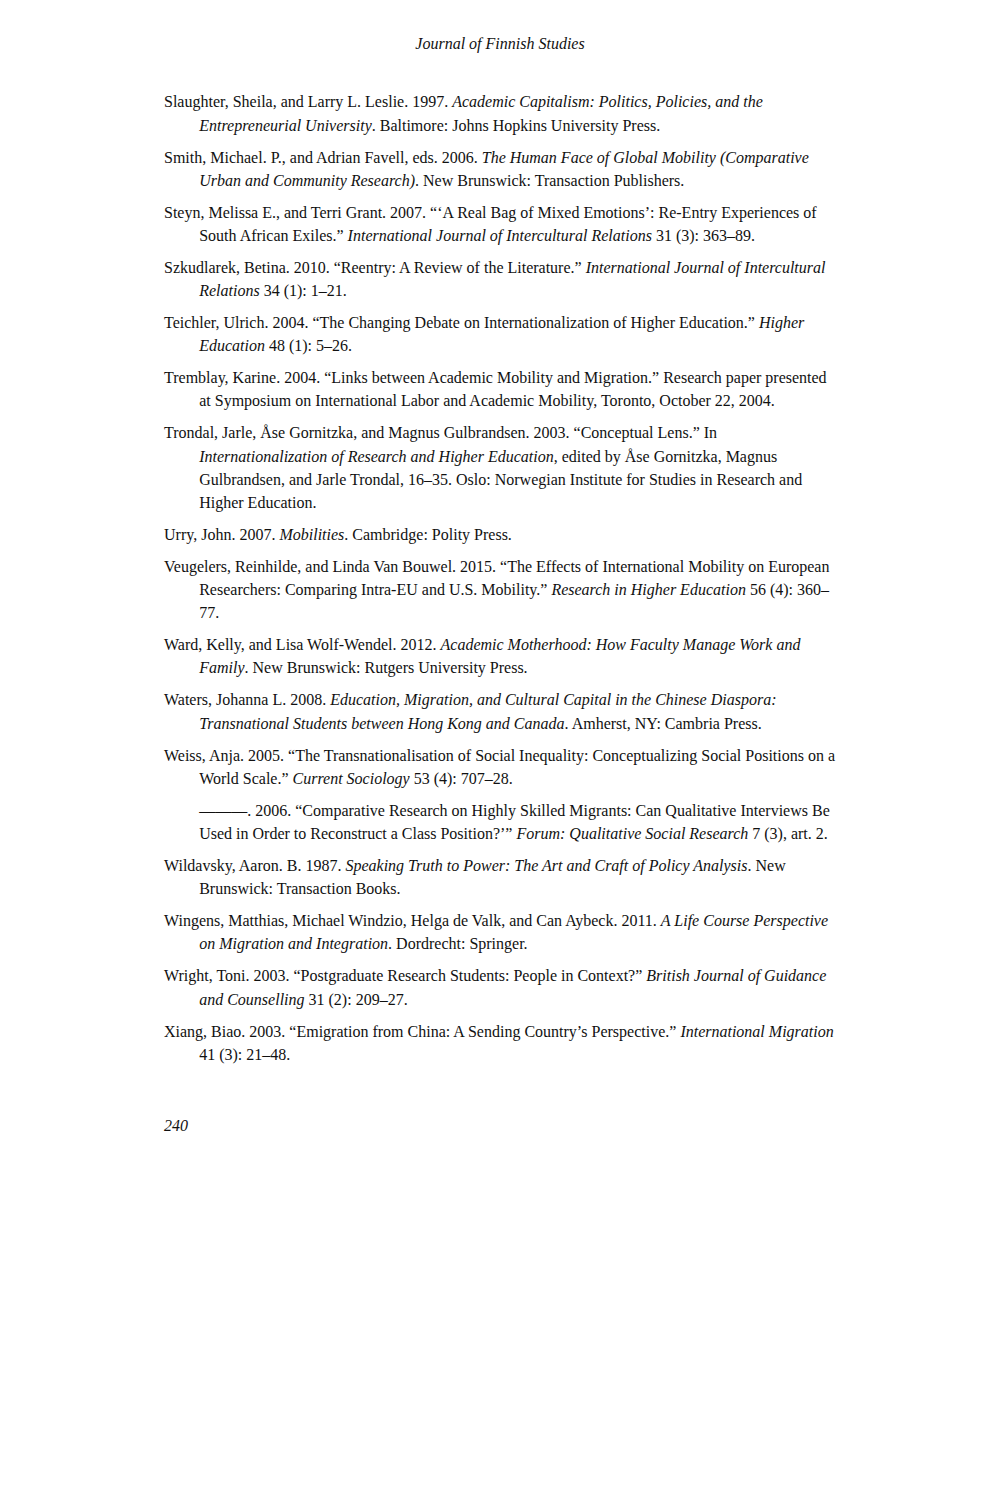Journal of Finnish Studies
Slaughter, Sheila, and Larry L. Leslie. 1997. Academic Capitalism: Politics, Policies, and the Entrepreneurial University. Baltimore: Johns Hopkins University Press.
Smith, Michael. P., and Adrian Favell, eds. 2006. The Human Face of Global Mobility (Comparative Urban and Community Research). New Brunswick: Transaction Publishers.
Steyn, Melissa E., and Terri Grant. 2007. “‘A Real Bag of Mixed Emotions’: Re-Entry Experiences of South African Exiles.” International Journal of Intercultural Relations 31 (3): 363–89.
Szkudlarek, Betina. 2010. “Reentry: A Review of the Literature.” International Journal of Intercultural Relations 34 (1): 1–21.
Teichler, Ulrich. 2004. “The Changing Debate on Internationalization of Higher Education.” Higher Education 48 (1): 5–26.
Tremblay, Karine. 2004. “Links between Academic Mobility and Migration.” Research paper presented at Symposium on International Labor and Academic Mobility, Toronto, October 22, 2004.
Trondal, Jarle, Åse Gornitzka, and Magnus Gulbrandsen. 2003. “Conceptual Lens.” In Internationalization of Research and Higher Education, edited by Åse Gornitzka, Magnus Gulbrandsen, and Jarle Trondal, 16–35. Oslo: Norwegian Institute for Studies in Research and Higher Education.
Urry, John. 2007. Mobilities. Cambridge: Polity Press.
Veugelers, Reinhilde, and Linda Van Bouwel. 2015. “The Effects of International Mobility on European Researchers: Comparing Intra-EU and U.S. Mobility.” Research in Higher Education 56 (4): 360–77.
Ward, Kelly, and Lisa Wolf-Wendel. 2012. Academic Motherhood: How Faculty Manage Work and Family. New Brunswick: Rutgers University Press.
Waters, Johanna L. 2008. Education, Migration, and Cultural Capital in the Chinese Diaspora: Transnational Students between Hong Kong and Canada. Amherst, NY: Cambria Press.
Weiss, Anja. 2005. “The Transnationalisation of Social Inequality: Conceptualizing Social Positions on a World Scale.” Current Sociology 53 (4): 707–28.
———. 2006. “Comparative Research on Highly Skilled Migrants: Can Qualitative Interviews Be Used in Order to Reconstruct a Class Position?’” Forum: Qualitative Social Research 7 (3), art. 2.
Wildavsky, Aaron. B. 1987. Speaking Truth to Power: The Art and Craft of Policy Analysis. New Brunswick: Transaction Books.
Wingens, Matthias, Michael Windzio, Helga de Valk, and Can Aybeck. 2011. A Life Course Perspective on Migration and Integration. Dordrecht: Springer.
Wright, Toni. 2003. “Postgraduate Research Students: People in Context?” British Journal of Guidance and Counselling 31 (2): 209–27.
Xiang, Biao. 2003. “Emigration from China: A Sending Country’s Perspective.” International Migration 41 (3): 21–48.
240